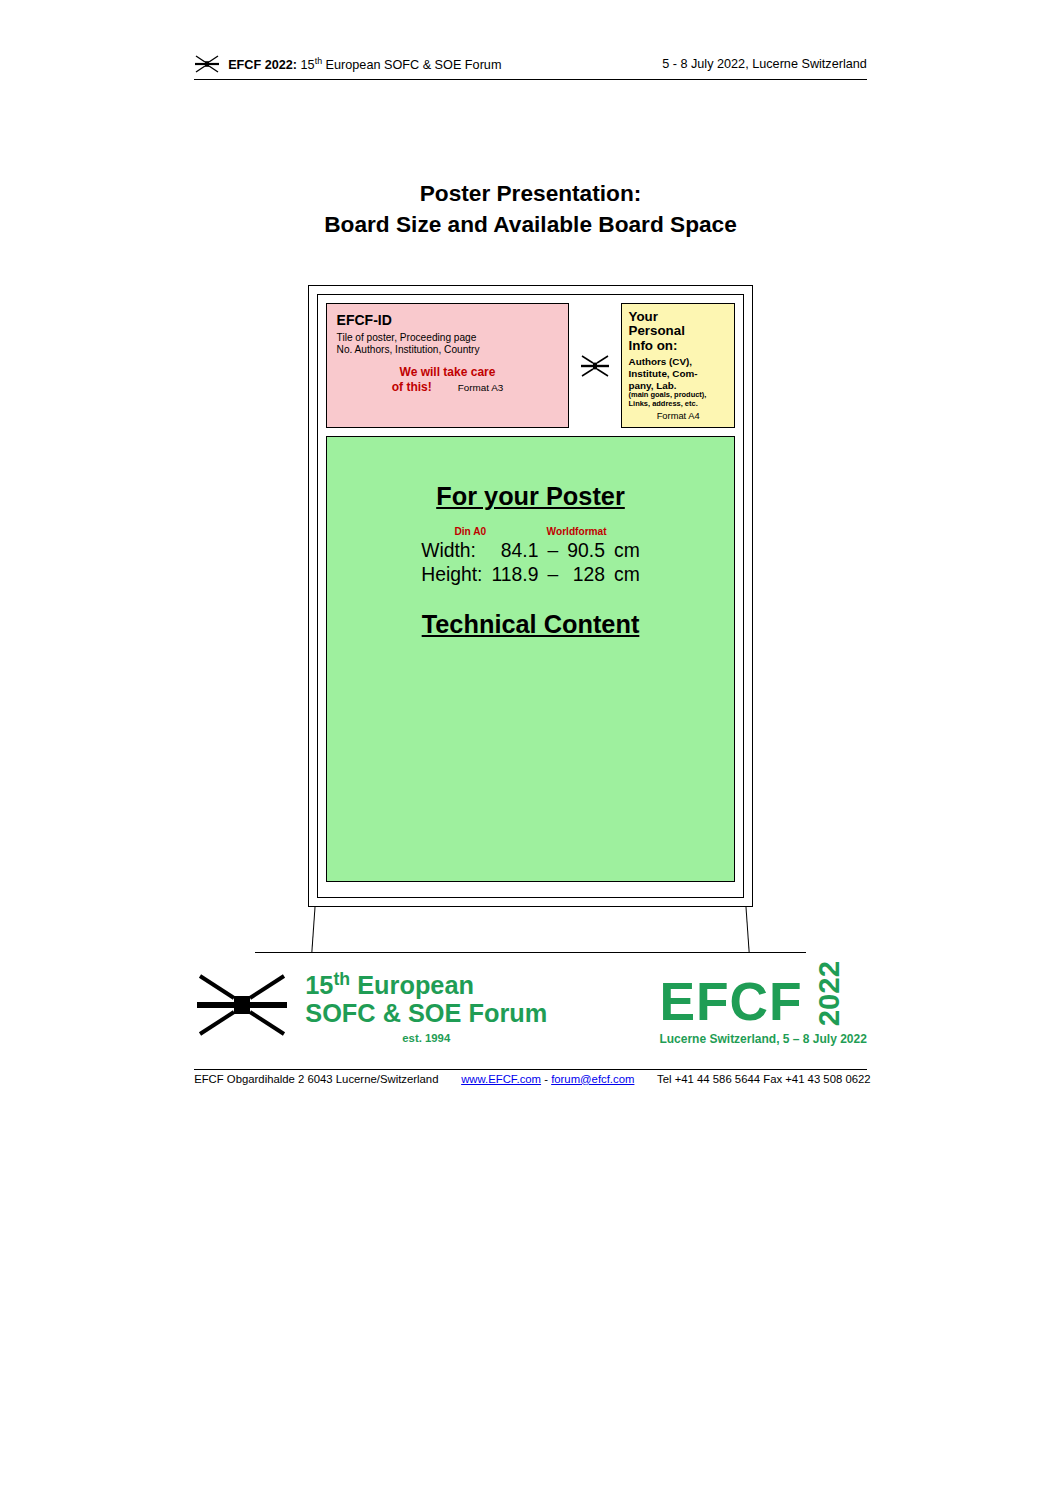EFCF 2022: 15th European SOFC & SOE Forum 5 - 8 July 2022, Lucerne Switzerland
Poster Presentation:
Board Size and Available Board Space
EFCF-ID
Tile of poster, Proceeding page
No. Authors, Institution, Country
We will take care
of this! Format A3
Your
Personal
Info on:
Authors (CV),
Institute, Com-
pany, Lab.
(main goals, product),
Links, address, etc.
Format A4
For your Poster
Din A0 Worldformat
| Width: | 84.1 | – | 90.5 | cm |
| Height: | 118.9 | – | 128 | cm |
Technical Content
15th European
SOFC & SOE Forum
est. 1994
EFCF 2022
Lucerne Switzerland, 5 – 8 July 2022
EFCF Obgardihalde 2 6043 Lucerne/Switzerland www.EFCF.com - forum@efcf.com Tel +41 44 586 5644 Fax +41 43 508 0622